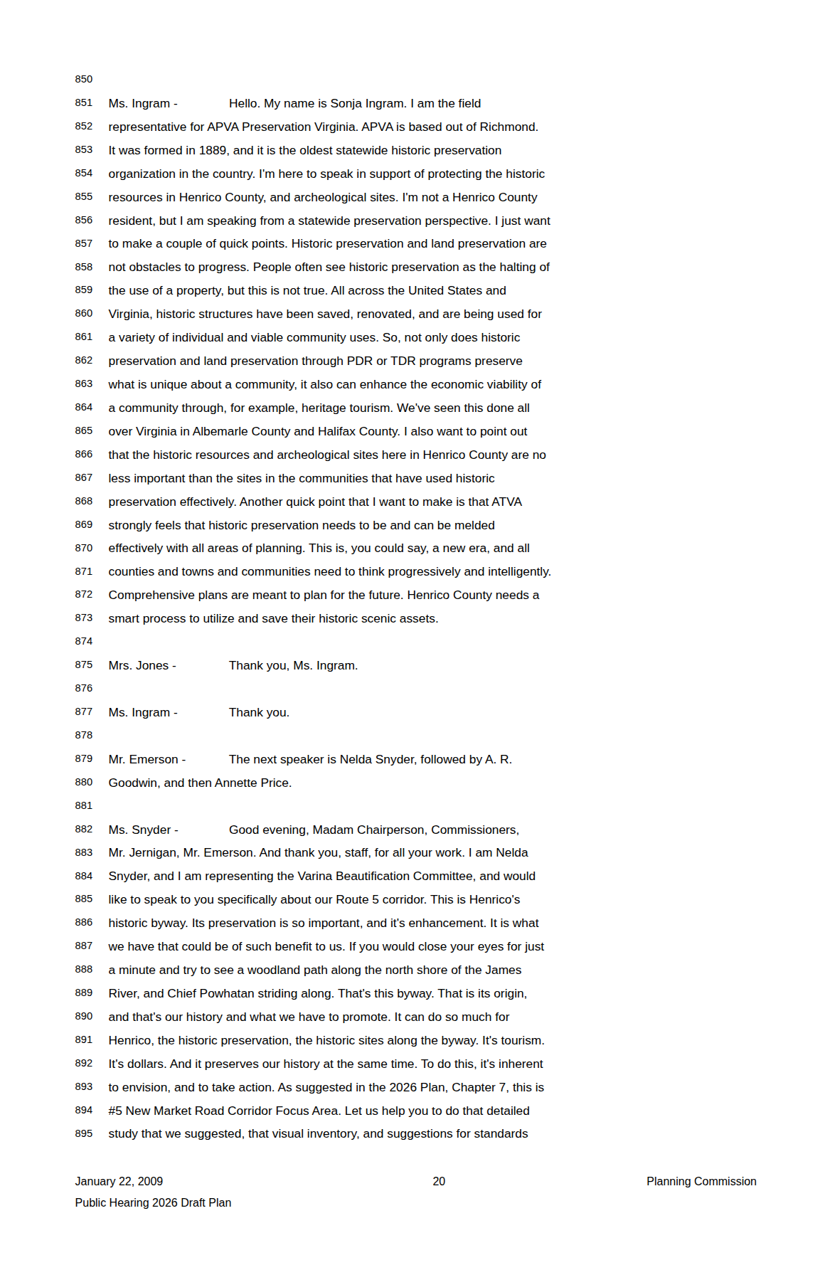850
851
Ms. Ingram - Hello. My name is Sonja Ingram. I am the field
852
representative for APVA Preservation Virginia. APVA is based out of Richmond.
853
It was formed in 1889, and it is the oldest statewide historic preservation
854
organization in the country. I'm here to speak in support of protecting the historic
855
resources in Henrico County, and archeological sites. I'm not a Henrico County
856
resident, but I am speaking from a statewide preservation perspective. I just want
857
to make a couple of quick points. Historic preservation and land preservation are
858
not obstacles to progress. People often see historic preservation as the halting of
859
the use of a property, but this is not true. All across the United States and
860
Virginia, historic structures have been saved, renovated, and are being used for
861
a variety of individual and viable community uses. So, not only does historic
862
preservation and land preservation through PDR or TDR programs preserve
863
what is unique about a community, it also can enhance the economic viability of
864
a community through, for example, heritage tourism. We've seen this done all
865
over Virginia in Albemarle County and Halifax County. I also want to point out
866
that the historic resources and archeological sites here in Henrico County are no
867
less important than the sites in the communities that have used historic
868
preservation effectively. Another quick point that I want to make is that ATVA
869
strongly feels that historic preservation needs to be and can be melded
870
effectively with all areas of planning. This is, you could say, a new era, and all
871
counties and towns and communities need to think progressively and intelligently.
872
Comprehensive plans are meant to plan for the future. Henrico County needs a
873
smart process to utilize and save their historic scenic assets.
874
875
Mrs. Jones - Thank you, Ms. Ingram.
876
877
Ms. Ingram - Thank you.
878
879
Mr. Emerson - The next speaker is Nelda Snyder, followed by A. R.
880
Goodwin, and then Annette Price.
881
882
Ms. Snyder - Good evening, Madam Chairperson, Commissioners,
883
Mr. Jernigan, Mr. Emerson. And thank you, staff, for all your work. I am Nelda
884
Snyder, and I am representing the Varina Beautification Committee, and would
885
like to speak to you specifically about our Route 5 corridor. This is Henrico's
886
historic byway. Its preservation is so important, and it's enhancement. It is what
887
we have that could be of such benefit to us. If you would close your eyes for just
888
a minute and try to see a woodland path along the north shore of the James
889
River, and Chief Powhatan striding along. That's this byway. That is its origin,
890
and that's our history and what we have to promote. It can do so much for
891
Henrico, the historic preservation, the historic sites along the byway. It's tourism.
892
It's dollars. And it preserves our history at the same time. To do this, it's inherent
893
to envision, and to take action. As suggested in the 2026 Plan, Chapter 7, this is
894
#5 New Market Road Corridor Focus Area. Let us help you to do that detailed
895
study that we suggested, that visual inventory, and suggestions for standards
January 22, 2009
Public Hearing 2026 Draft Plan
20
Planning Commission